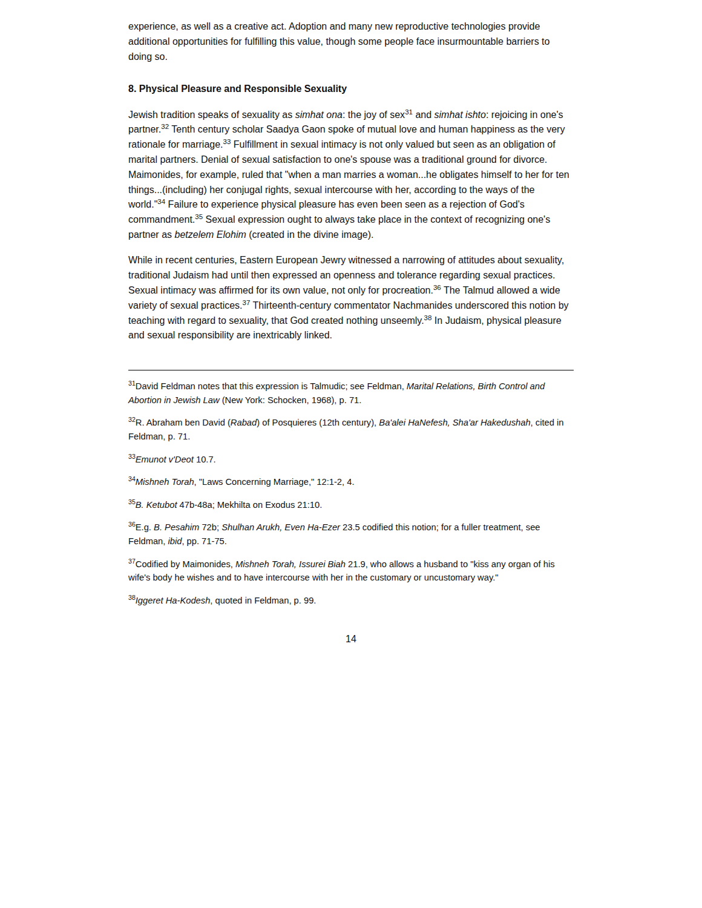experience, as well as a creative act. Adoption and many new reproductive technologies provide additional opportunities for fulfilling this value, though some people face insurmountable barriers to doing so.
8. Physical Pleasure and Responsible Sexuality
Jewish tradition speaks of sexuality as simhat ona: the joy of sex31 and simhat ishto: rejoicing in one's partner.32 Tenth century scholar Saadya Gaon spoke of mutual love and human happiness as the very rationale for marriage.33 Fulfillment in sexual intimacy is not only valued but seen as an obligation of marital partners. Denial of sexual satisfaction to one's spouse was a traditional ground for divorce. Maimonides, for example, ruled that "when a man marries a woman...he obligates himself to her for ten things...(including) her conjugal rights, sexual intercourse with her, according to the ways of the world."34 Failure to experience physical pleasure has even been seen as a rejection of God's commandment.35 Sexual expression ought to always take place in the context of recognizing one's partner as betzelem Elohim (created in the divine image).
While in recent centuries, Eastern European Jewry witnessed a narrowing of attitudes about sexuality, traditional Judaism had until then expressed an openness and tolerance regarding sexual practices. Sexual intimacy was affirmed for its own value, not only for procreation.36 The Talmud allowed a wide variety of sexual practices.37 Thirteenth-century commentator Nachmanides underscored this notion by teaching with regard to sexuality, that God created nothing unseemly.38 In Judaism, physical pleasure and sexual responsibility are inextricably linked.
31David Feldman notes that this expression is Talmudic; see Feldman, Marital Relations, Birth Control and Abortion in Jewish Law (New York: Schocken, 1968), p. 71.
32R. Abraham ben David (Rabad) of Posquieres (12th century), Ba'alei HaNefesh, Sha'ar Hakedushah, cited in Feldman, p. 71.
33Emunot v'Deot 10.7.
34Mishneh Torah, "Laws Concerning Marriage," 12:1-2, 4.
35B. Ketubot 47b-48a; Mekhilta on Exodus 21:10.
36E.g. B. Pesahim 72b; Shulhan Arukh, Even Ha-Ezer 23.5 codified this notion; for a fuller treatment, see Feldman, ibid, pp. 71-75.
37Codified by Maimonides, Mishneh Torah, Issurei Biah 21.9, who allows a husband to "kiss any organ of his wife's body he wishes and to have intercourse with her in the customary or uncustomary way."
38Iggeret Ha-Kodesh, quoted in Feldman, p. 99.
14